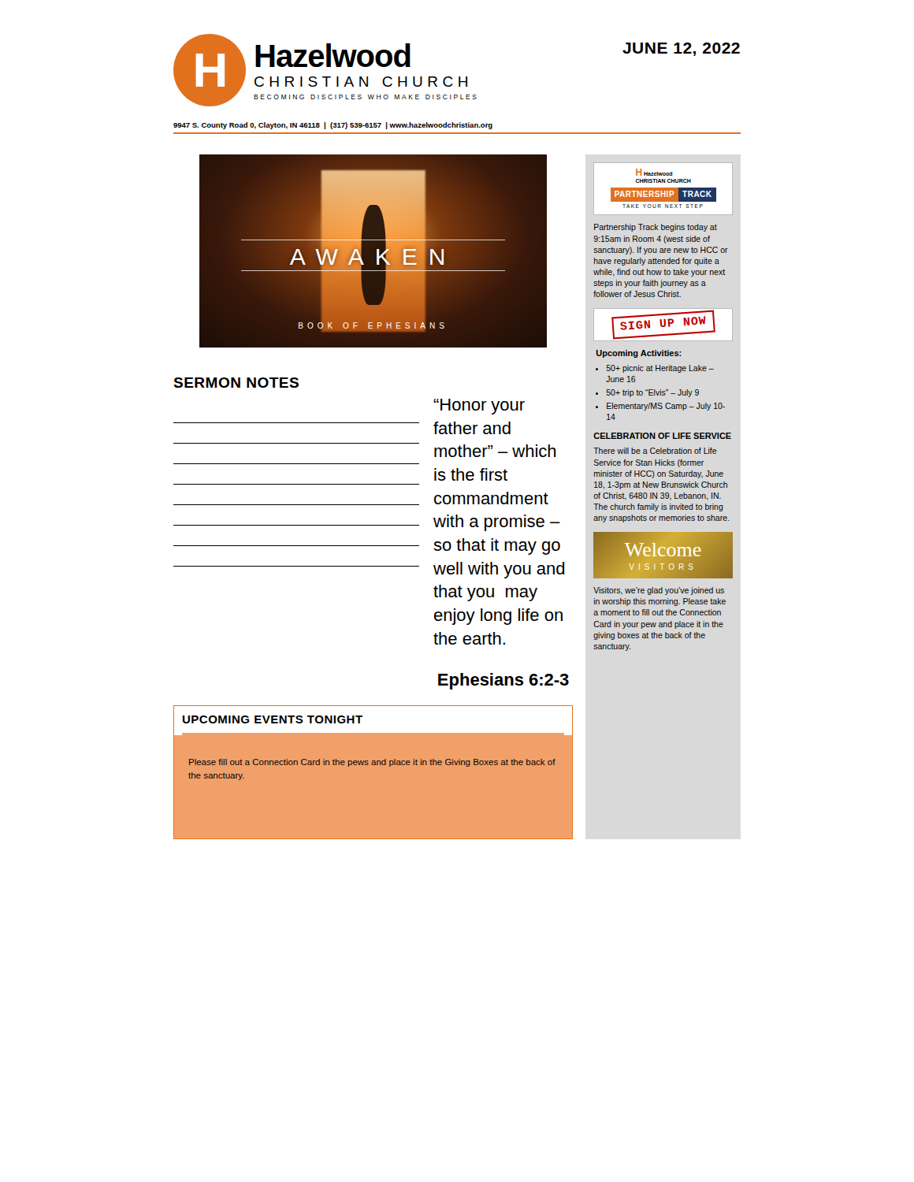H
Hazelwood
CHRISTIAN CHURCH
BECOMING DISCIPLES WHO MAKE DISCIPLES
JUNE 12, 2022
9947 S. County Road 0, Clayton, IN 46118 | (317) 539-6157 | www.hazelwoodchristian.org
AWAKEN
BOOK OF EPHESIANS
SERMON NOTES
“Honor your father and mother” – which is the first commandment with a promise – so that it may go well with you and that you may enjoy long life on the earth.
Ephesians 6:2-3
UPCOMING EVENTS TONIGHT
Please fill out a Connection Card in the pews and place it in the Giving Boxes at the back of the sanctuary.
H Hazelwood
CHRISTIAN CHURCH
PARTNERSHIP TRACK
TAKE YOUR NEXT STEP
Partnership Track begins today at 9:15am in Room 4 (west side of sanctuary). If you are new to HCC or have regularly attended for quite a while, find out how to take your next steps in your faith journey as a follower of Jesus Christ.
SIGN UP NOW
Upcoming Activities:
50+ picnic at Heritage Lake – June 16
50+ trip to “Elvis” – July 9
Elementary/MS Camp – July 10-14
CELEBRATION OF LIFE SERVICE
There will be a Celebration of Life Service for Stan Hicks (former minister of HCC) on Saturday, June 18, 1-3pm at New Brunswick Church of Christ, 6480 IN 39, Lebanon, IN. The church family is invited to bring any snapshots or memories to share.
Welcome
VISITORS
Visitors, we’re glad you’ve joined us in worship this morning. Please take a moment to fill out the Connection Card in your pew and place it in the giving boxes at the back of the sanctuary.